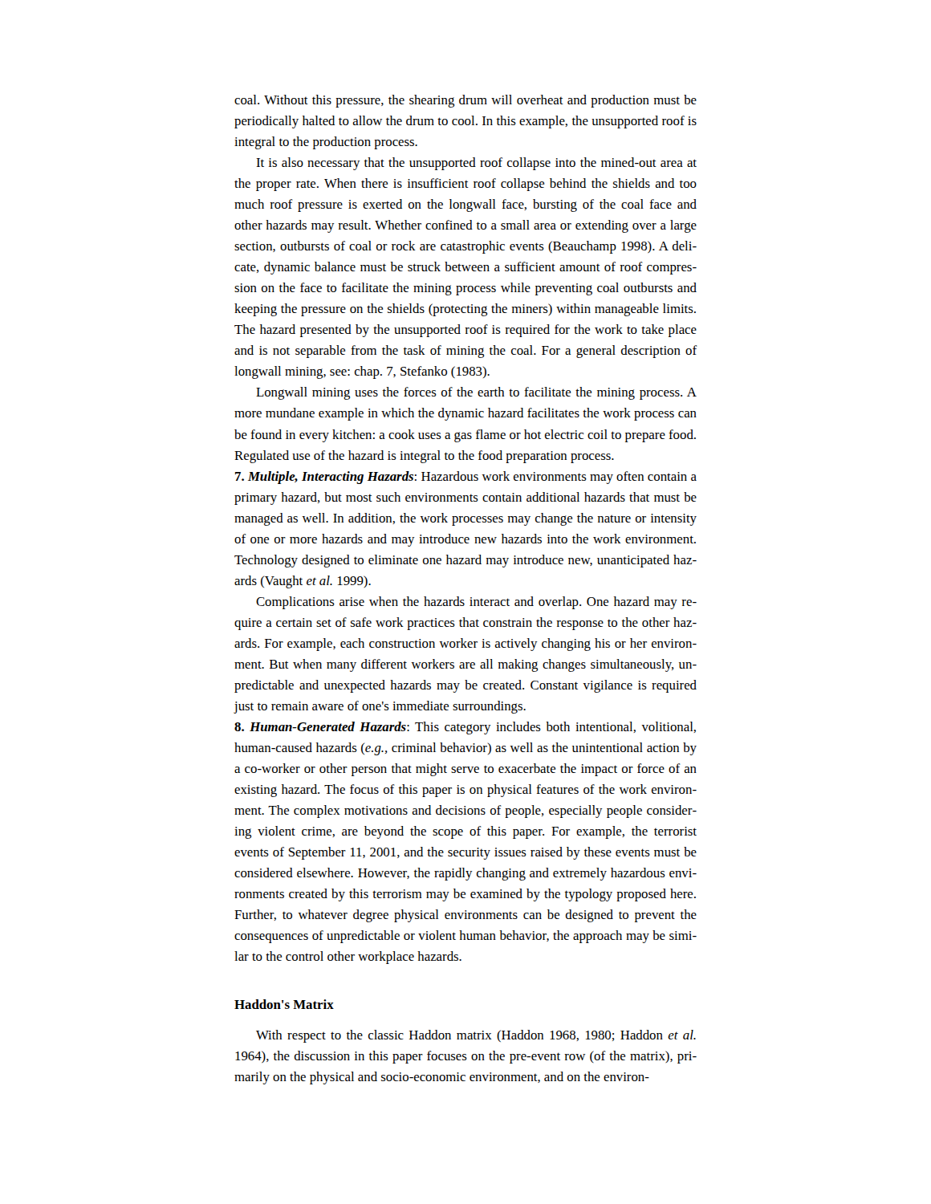coal. Without this pressure, the shearing drum will overheat and production must be periodically halted to allow the drum to cool. In this example, the unsupported roof is integral to the production process.
It is also necessary that the unsupported roof collapse into the mined-out area at the proper rate. When there is insufficient roof collapse behind the shields and too much roof pressure is exerted on the longwall face, bursting of the coal face and other hazards may result. Whether confined to a small area or extending over a large section, outbursts of coal or rock are catastrophic events (Beauchamp 1998). A delicate, dynamic balance must be struck between a sufficient amount of roof compression on the face to facilitate the mining process while preventing coal outbursts and keeping the pressure on the shields (protecting the miners) within manageable limits. The hazard presented by the unsupported roof is required for the work to take place and is not separable from the task of mining the coal. For a general description of longwall mining, see: chap. 7, Stefanko (1983).
Longwall mining uses the forces of the earth to facilitate the mining process. A more mundane example in which the dynamic hazard facilitates the work process can be found in every kitchen: a cook uses a gas flame or hot electric coil to prepare food. Regulated use of the hazard is integral to the food preparation process.
7. Multiple, Interacting Hazards: Hazardous work environments may often contain a primary hazard, but most such environments contain additional hazards that must be managed as well. In addition, the work processes may change the nature or intensity of one or more hazards and may introduce new hazards into the work environment. Technology designed to eliminate one hazard may introduce new, unanticipated hazards (Vaught et al. 1999).
Complications arise when the hazards interact and overlap. One hazard may require a certain set of safe work practices that constrain the response to the other hazards. For example, each construction worker is actively changing his or her environment. But when many different workers are all making changes simultaneously, unpredictable and unexpected hazards may be created. Constant vigilance is required just to remain aware of one's immediate surroundings.
8. Human-Generated Hazards: This category includes both intentional, volitional, human-caused hazards (e.g., criminal behavior) as well as the unintentional action by a co-worker or other person that might serve to exacerbate the impact or force of an existing hazard. The focus of this paper is on physical features of the work environment. The complex motivations and decisions of people, especially people considering violent crime, are beyond the scope of this paper. For example, the terrorist events of September 11, 2001, and the security issues raised by these events must be considered elsewhere. However, the rapidly changing and extremely hazardous environments created by this terrorism may be examined by the typology proposed here. Further, to whatever degree physical environments can be designed to prevent the consequences of unpredictable or violent human behavior, the approach may be similar to the control other workplace hazards.
Haddon's Matrix
With respect to the classic Haddon matrix (Haddon 1968, 1980; Haddon et al. 1964), the discussion in this paper focuses on the pre-event row (of the matrix), primarily on the physical and socio-economic environment, and on the environ-